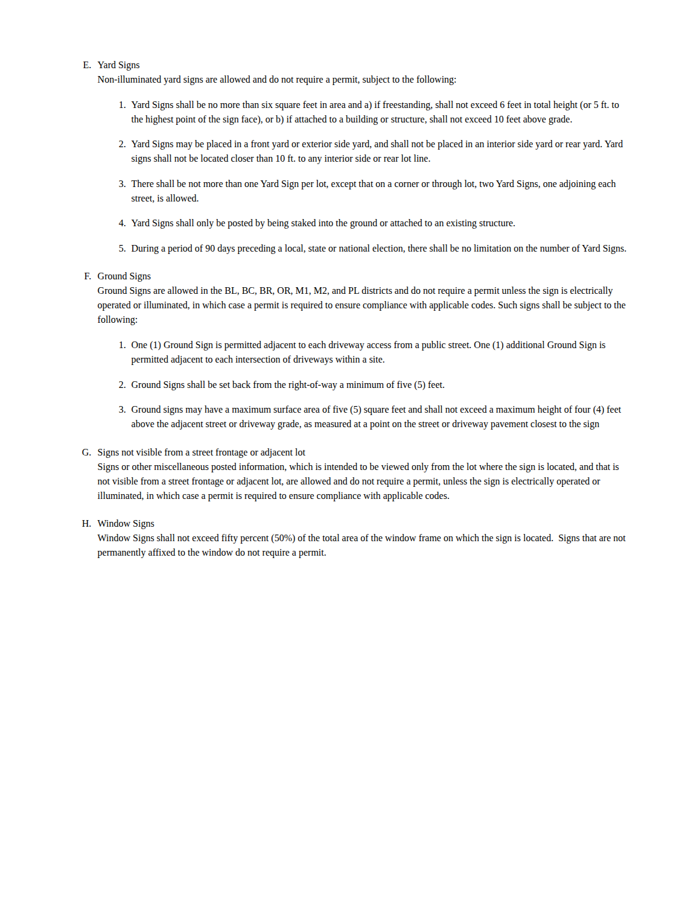Yard Signs Non-illuminated yard signs are allowed and do not require a permit, subject to the following:
Yard Signs shall be no more than six square feet in area and a) if freestanding, shall not exceed 6 feet in total height (or 5 ft. to the highest point of the sign face), or b) if attached to a building or structure, shall not exceed 10 feet above grade.
Yard Signs may be placed in a front yard or exterior side yard, and shall not be placed in an interior side yard or rear yard. Yard signs shall not be located closer than 10 ft. to any interior side or rear lot line.
There shall be not more than one Yard Sign per lot, except that on a corner or through lot, two Yard Signs, one adjoining each street, is allowed.
Yard Signs shall only be posted by being staked into the ground or attached to an existing structure.
During a period of 90 days preceding a local, state or national election, there shall be no limitation on the number of Yard Signs.
Ground Signs Ground Signs are allowed in the BL, BC, BR, OR, M1, M2, and PL districts and do not require a permit unless the sign is electrically operated or illuminated, in which case a permit is required to ensure compliance with applicable codes. Such signs shall be subject to the following:
One (1) Ground Sign is permitted adjacent to each driveway access from a public street. One (1) additional Ground Sign is permitted adjacent to each intersection of driveways within a site.
Ground Signs shall be set back from the right-of-way a minimum of five (5) feet.
Ground signs may have a maximum surface area of five (5) square feet and shall not exceed a maximum height of four (4) feet above the adjacent street or driveway grade, as measured at a point on the street or driveway pavement closest to the sign
Signs not visible from a street frontage or adjacent lot Signs or other miscellaneous posted information, which is intended to be viewed only from the lot where the sign is located, and that is not visible from a street frontage or adjacent lot, are allowed and do not require a permit, unless the sign is electrically operated or illuminated, in which case a permit is required to ensure compliance with applicable codes.
Window Signs Window Signs shall not exceed fifty percent (50%) of the total area of the window frame on which the sign is located. Signs that are not permanently affixed to the window do not require a permit.